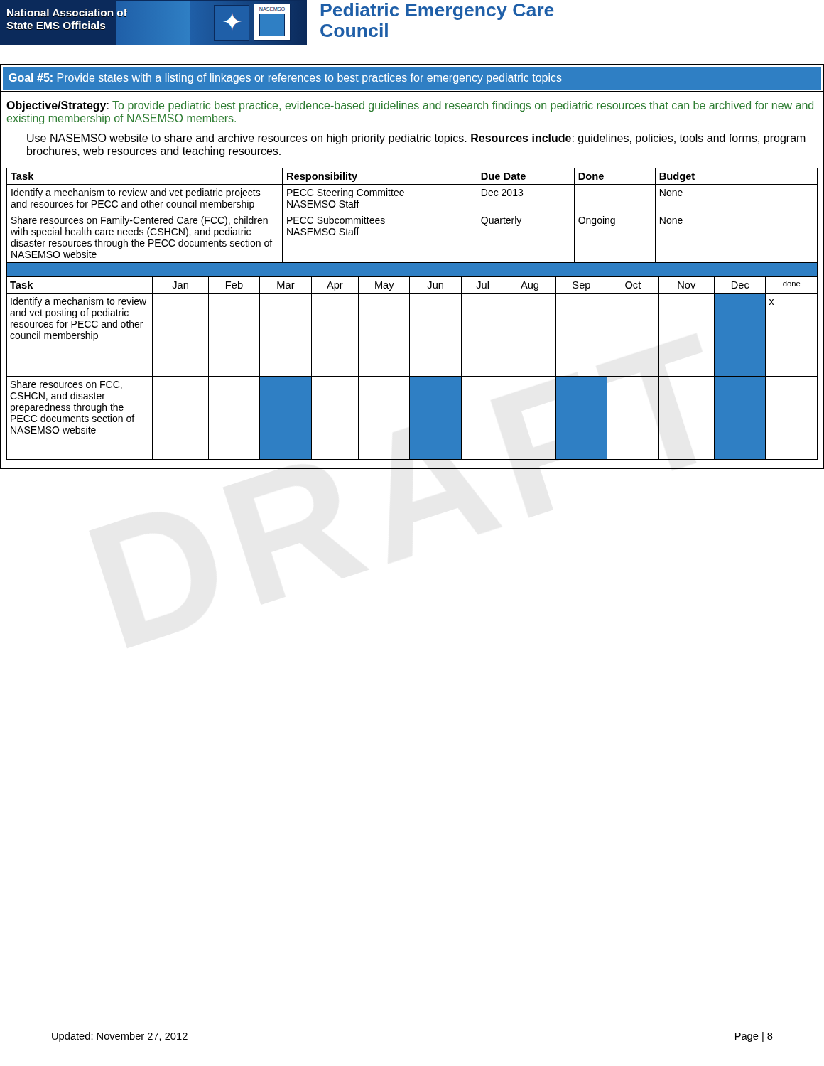DRAFT
National Association ofState EMS Officials
✦
NASEMSO
Pediatric Emergency Care
Council
Goal #5: Provide states with a listing of linkages or references to best practices for emergency pediatric topics
Objective/Strategy: To provide pediatric best practice, evidence-based guidelines and research findings on pediatric resources that can be archived for new and existing membership of NASEMSO members.
Use NASEMSO website to share and archive resources on high priority pediatric topics. Resources include: guidelines, policies, tools and forms, program brochures, web resources and teaching resources.
| Task | Responsibility | Due Date | Done | Budget |
| --- | --- | --- | --- | --- |
| Identify a mechanism to review and vet pediatric projects and resources for PECC and other council membership | PECC Steering Committee NASEMSO Staff | Dec 2013 | | None |
| Share resources on Family-Centered Care (FCC), children with special health care needs (CSHCN), and pediatric disaster resources through the PECC documents section of NASEMSO website | PECC Subcommittees NASEMSO Staff | Quarterly | Ongoing | None |
| Task | Jan | Feb | Mar | Apr | May | Jun | Jul | Aug | Sep | Oct | Nov | Dec | done |
| --- | --- | --- | --- | --- | --- | --- | --- | --- | --- | --- | --- | --- | --- |
| Identify a mechanism to review and vet posting of pediatric resources for PECC and other council membership | | | | | | | | | | | | | x |
| Share resources on FCC, CSHCN, and disaster preparedness through the PECC documents section of NASEMSO website | | | | | | | | | | | | | |
Updated: November 27, 2012 Page | 8